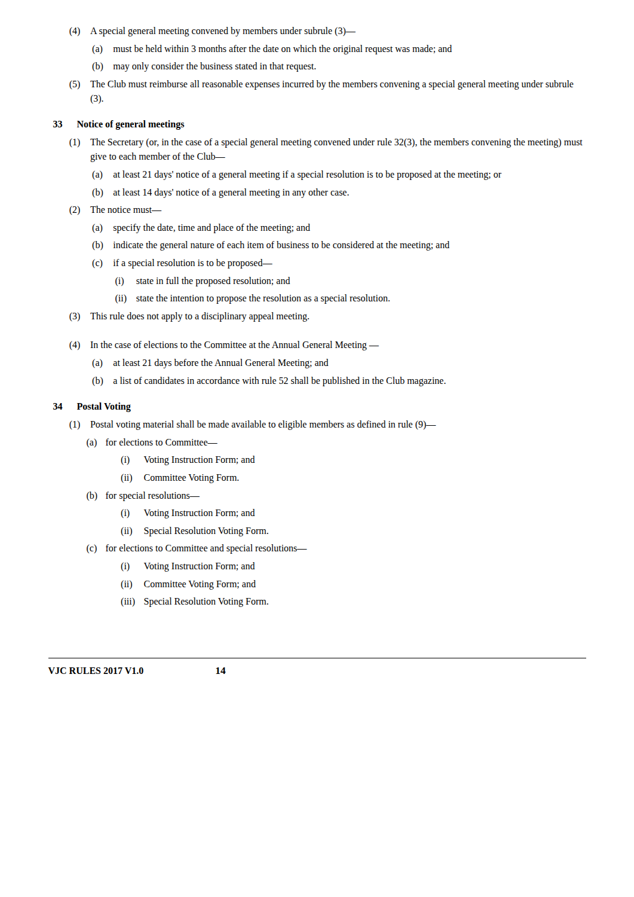(4) A special general meeting convened by members under subrule (3)—
(a) must be held within 3 months after the date on which the original request was made; and
(b) may only consider the business stated in that request.
(5) The Club must reimburse all reasonable expenses incurred by the members convening a special general meeting under subrule (3).
33 Notice of general meetings
(1) The Secretary (or, in the case of a special general meeting convened under rule 32(3), the members convening the meeting) must give to each member of the Club—
(a) at least 21 days' notice of a general meeting if a special resolution is to be proposed at the meeting; or
(b) at least 14 days' notice of a general meeting in any other case.
(2) The notice must—
(a) specify the date, time and place of the meeting; and
(b) indicate the general nature of each item of business to be considered at the meeting; and
(c) if a special resolution is to be proposed—
(i) state in full the proposed resolution; and
(ii) state the intention to propose the resolution as a special resolution.
(3) This rule does not apply to a disciplinary appeal meeting.
(4) In the case of elections to the Committee at the Annual General Meeting —
(a) at least 21 days before the Annual General Meeting; and
(b) a list of candidates in accordance with rule 52 shall be published in the Club magazine.
34 Postal Voting
(1) Postal voting material shall be made available to eligible members as defined in rule (9)—
(a) for elections to Committee—
(i) Voting Instruction Form; and
(ii) Committee Voting Form.
(b) for special resolutions—
(i) Voting Instruction Form; and
(ii) Special Resolution Voting Form.
(c) for elections to Committee and special resolutions—
(i) Voting Instruction Form; and
(ii) Committee Voting Form; and
(iii) Special Resolution Voting Form.
VJC RULES 2017 V1.0 14